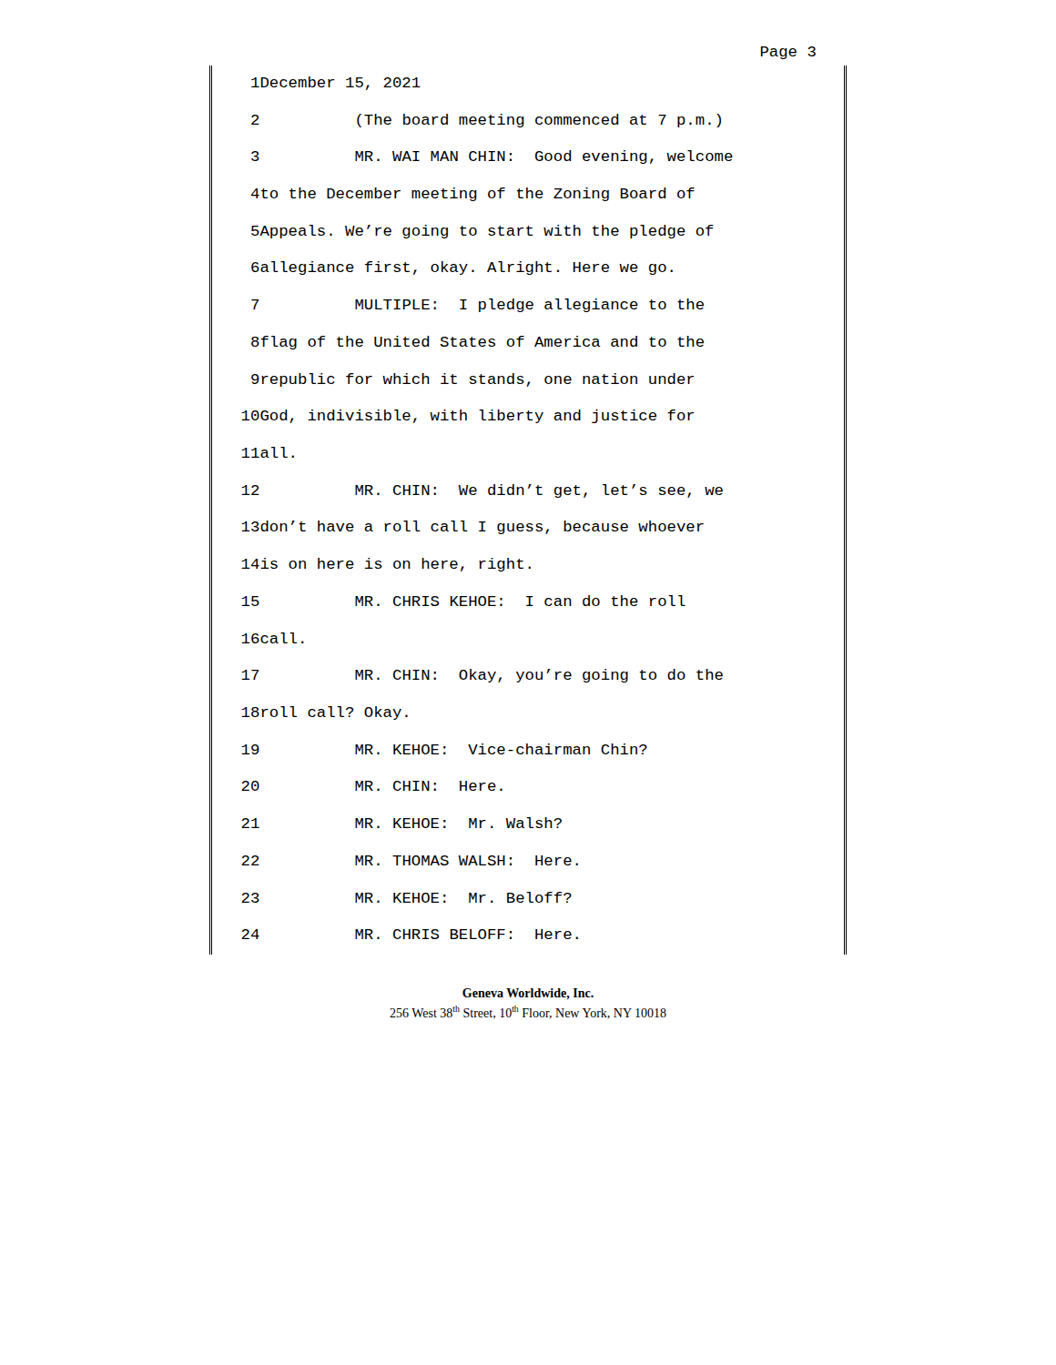Page 3
| 1 | December 15, 2021 |
| 2 | (The board meeting commenced at 7 p.m.) |
| 3 | MR. WAI MAN CHIN: Good evening, welcome |
| 4 | to the December meeting of the Zoning Board of |
| 5 | Appeals. We’re going to start with the pledge of |
| 6 | allegiance first, okay. Alright. Here we go. |
| 7 | MULTIPLE: I pledge allegiance to the |
| 8 | flag of the United States of America and to the |
| 9 | republic for which it stands, one nation under |
| 10 | God, indivisible, with liberty and justice for |
| 11 | all. |
| 12 | MR. CHIN: We didn’t get, let’s see, we |
| 13 | don’t have a roll call I guess, because whoever |
| 14 | is on here is on here, right. |
| 15 | MR. CHRIS KEHOE: I can do the roll |
| 16 | call. |
| 17 | MR. CHIN: Okay, you’re going to do the |
| 18 | roll call? Okay. |
| 19 | MR. KEHOE: Vice-chairman Chin? |
| 20 | MR. CHIN: Here. |
| 21 | MR. KEHOE: Mr. Walsh? |
| 22 | MR. THOMAS WALSH: Here. |
| 23 | MR. KEHOE: Mr. Beloff? |
| 24 | MR. CHRIS BELOFF: Here. |
Geneva Worldwide, Inc.
256 West 38th Street, 10th Floor, New York, NY 10018